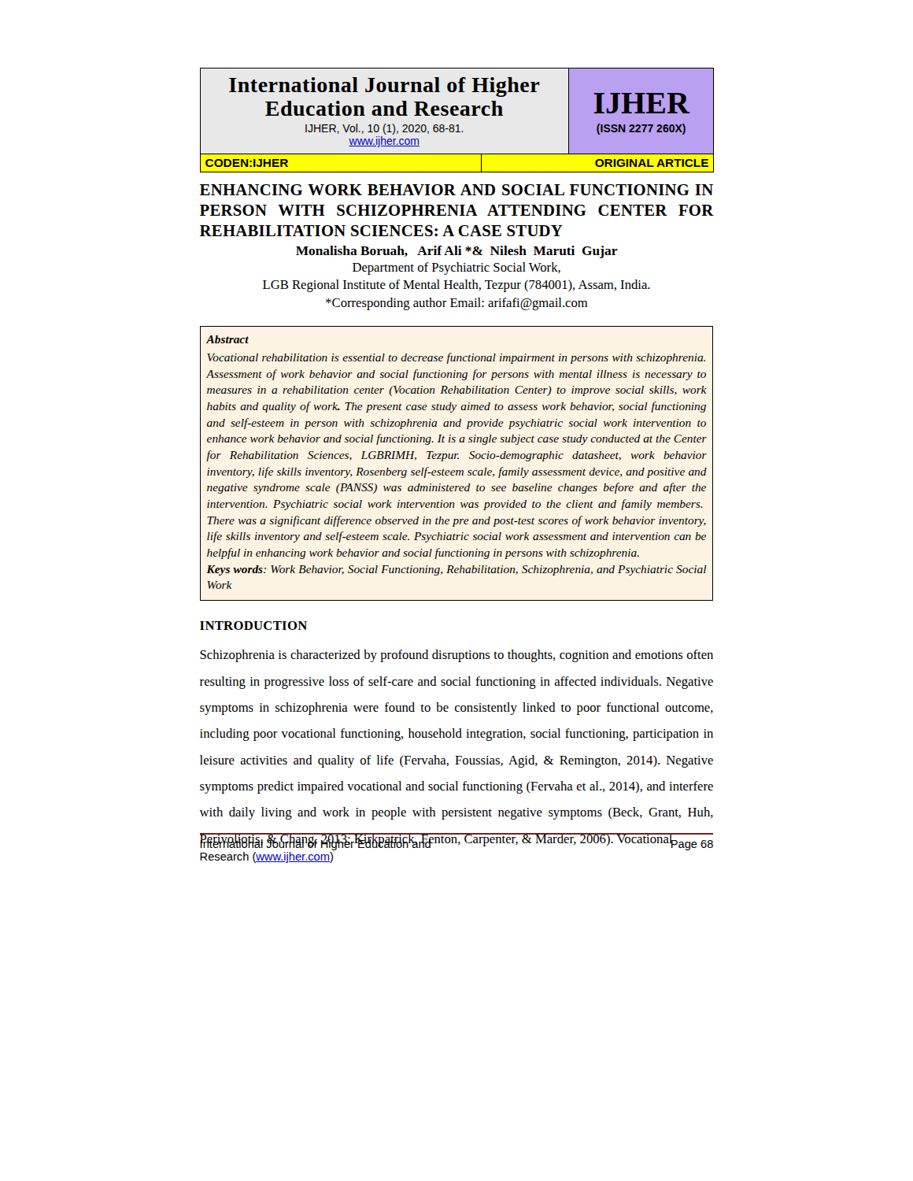International Journal of Higher
Education and Research
IJHER, Vol., 10 (1), 2020, 68-81.
www.ijher.com
IJHER
(ISSN 2277 260X)
CODEN:IJHER
ORIGINAL ARTICLE
ENHANCING WORK BEHAVIOR AND SOCIAL FUNCTIONING IN PERSON WITH SCHIZOPHRENIA ATTENDING CENTER FOR REHABILITATION SCIENCES: A CASE STUDY
Monalisha Boruah, Arif Ali *& Nilesh Maruti Gujar
Department of Psychiatric Social Work,
LGB Regional Institute of Mental Health, Tezpur (784001), Assam, India.
*Corresponding author Email: arifafi@gmail.com
Abstract
Vocational rehabilitation is essential to decrease functional impairment in persons with schizophrenia. Assessment of work behavior and social functioning for persons with mental illness is necessary to measures in a rehabilitation center (Vocation Rehabilitation Center) to improve social skills, work habits and quality of work. The present case study aimed to assess work behavior, social functioning and self-esteem in person with schizophrenia and provide psychiatric social work intervention to enhance work behavior and social functioning. It is a single subject case study conducted at the Center for Rehabilitation Sciences, LGBRIMH, Tezpur. Socio-demographic datasheet, work behavior inventory, life skills inventory, Rosenberg self-esteem scale, family assessment device, and positive and negative syndrome scale (PANSS) was administered to see baseline changes before and after the intervention. Psychiatric social work intervention was provided to the client and family members. There was a significant difference observed in the pre and post-test scores of work behavior inventory, life skills inventory and self-esteem scale. Psychiatric social work assessment and intervention can be helpful in enhancing work behavior and social functioning in persons with schizophrenia.
Keys words: Work Behavior, Social Functioning, Rehabilitation, Schizophrenia, and Psychiatric Social Work
INTRODUCTION
Schizophrenia is characterized by profound disruptions to thoughts, cognition and emotions often resulting in progressive loss of self-care and social functioning in affected individuals. Negative symptoms in schizophrenia were found to be consistently linked to poor functional outcome, including poor vocational functioning, household integration, social functioning, participation in leisure activities and quality of life (Fervaha, Foussias, Agid, & Remington, 2014). Negative symptoms predict impaired vocational and social functioning (Fervaha et al., 2014), and interfere with daily living and work in people with persistent negative symptoms (Beck, Grant, Huh, Perivoliotis, & Chang, 2013; Kirkpatrick, Fenton, Carpenter, & Marder, 2006). Vocational
International Journal of Higher Education and Research (www.ijher.com)
Page 68